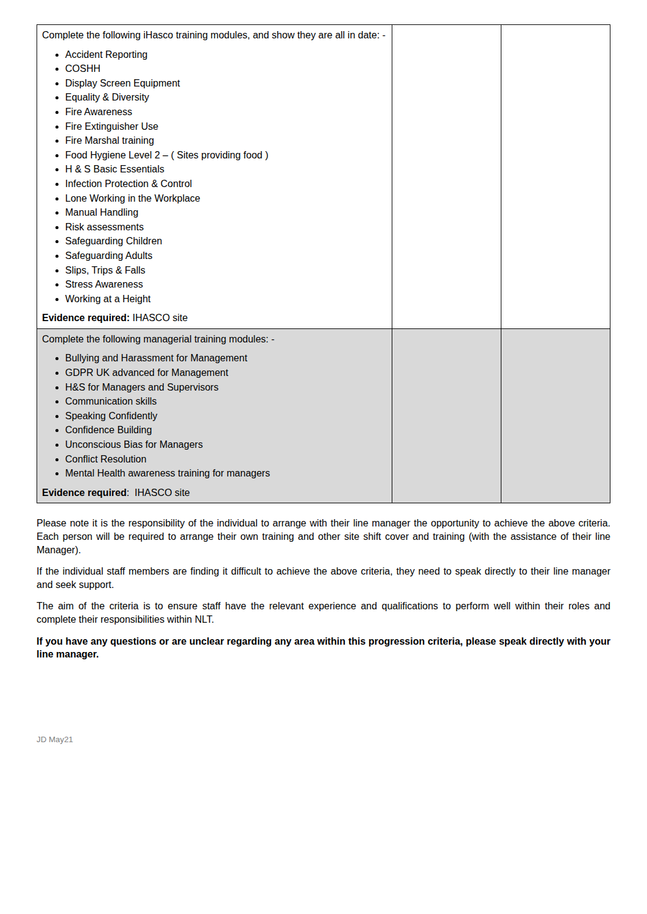| Complete the following iHasco training modules, and show they are all in date: - Accident Reporting COSHH Display Screen Equipment Equality & Diversity Fire Awareness Fire Extinguisher Use Fire Marshal training Food Hygiene Level 2 – ( Sites providing food ) H & S Basic Essentials Infection Protection & Control Lone Working in the Workplace Manual Handling Risk assessments Safeguarding Children Safeguarding Adults Slips, Trips & Falls Stress Awareness Working at a Height Evidence required: IHASCO site | | |
| Complete the following managerial training modules: - Bullying and Harassment for Management GDPR UK advanced for Management H&S for Managers and Supervisors Communication skills Speaking Confidently Confidence Building Unconscious Bias for Managers Conflict Resolution Mental Health awareness training for managers Evidence required : IHASCO site | | |
Please note it is the responsibility of the individual to arrange with their line manager the opportunity to achieve the above criteria. Each person will be required to arrange their own training and other site shift cover and training (with the assistance of their line Manager).
If the individual staff members are finding it difficult to achieve the above criteria, they need to speak directly to their line manager and seek support.
The aim of the criteria is to ensure staff have the relevant experience and qualifications to perform well within their roles and complete their responsibilities within NLT.
If you have any questions or are unclear regarding any area within this progression criteria, please speak directly with your line manager.
JD May21